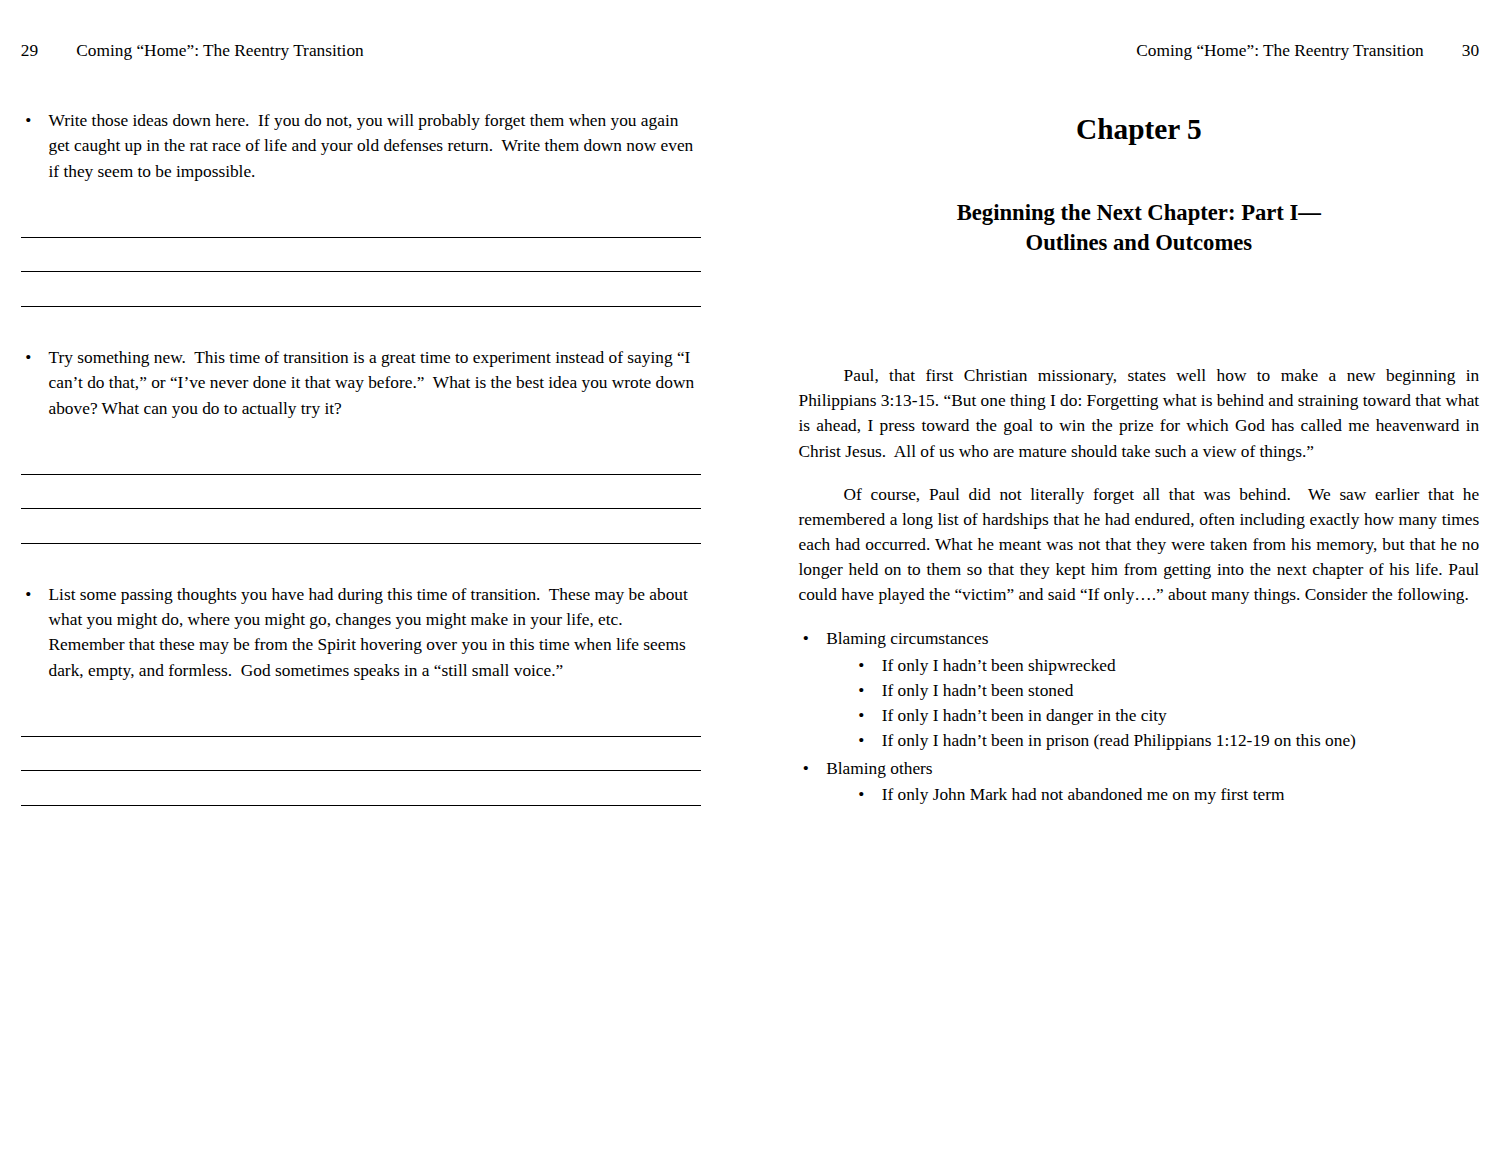29 Coming “Home”: The Reentry Transition
Write those ideas down here. If you do not, you will probably forget them when you again get caught up in the rat race of life and your old defenses return. Write them down now even if they seem to be impossible.
Try something new. This time of transition is a great time to experiment instead of saying “I can’t do that,” or “I’ve never done it that way before.” What is the best idea you wrote down above? What can you do to actually try it?
List some passing thoughts you have had during this time of transition. These may be about what you might do, where you might go, changes you might make in your life, etc. Remember that these may be from the Spirit hovering over you in this time when life seems dark, empty, and formless. God sometimes speaks in a “still small voice.”
Coming “Home”: The Reentry Transition 30
Chapter 5
Beginning the Next Chapter: Part I—
Outlines and Outcomes
Paul, that first Christian missionary, states well how to make a new beginning in Philippians 3:13-15. “But one thing I do: Forgetting what is behind and straining toward that what is ahead, I press toward the goal to win the prize for which God has called me heavenward in Christ Jesus. All of us who are mature should take such a view of things.”
Of course, Paul did not literally forget all that was behind. We saw earlier that he remembered a long list of hardships that he had endured, often including exactly how many times each had occurred. What he meant was not that they were taken from his memory, but that he no longer held on to them so that they kept him from getting into the next chapter of his life. Paul could have played the “victim” and said “If only….” about many things. Consider the following.
Blaming circumstances
If only I hadn’t been shipwrecked
If only I hadn’t been stoned
If only I hadn’t been in danger in the city
If only I hadn’t been in prison (read Philippians 1:12-19 on this one)
Blaming others
If only John Mark had not abandoned me on my first term